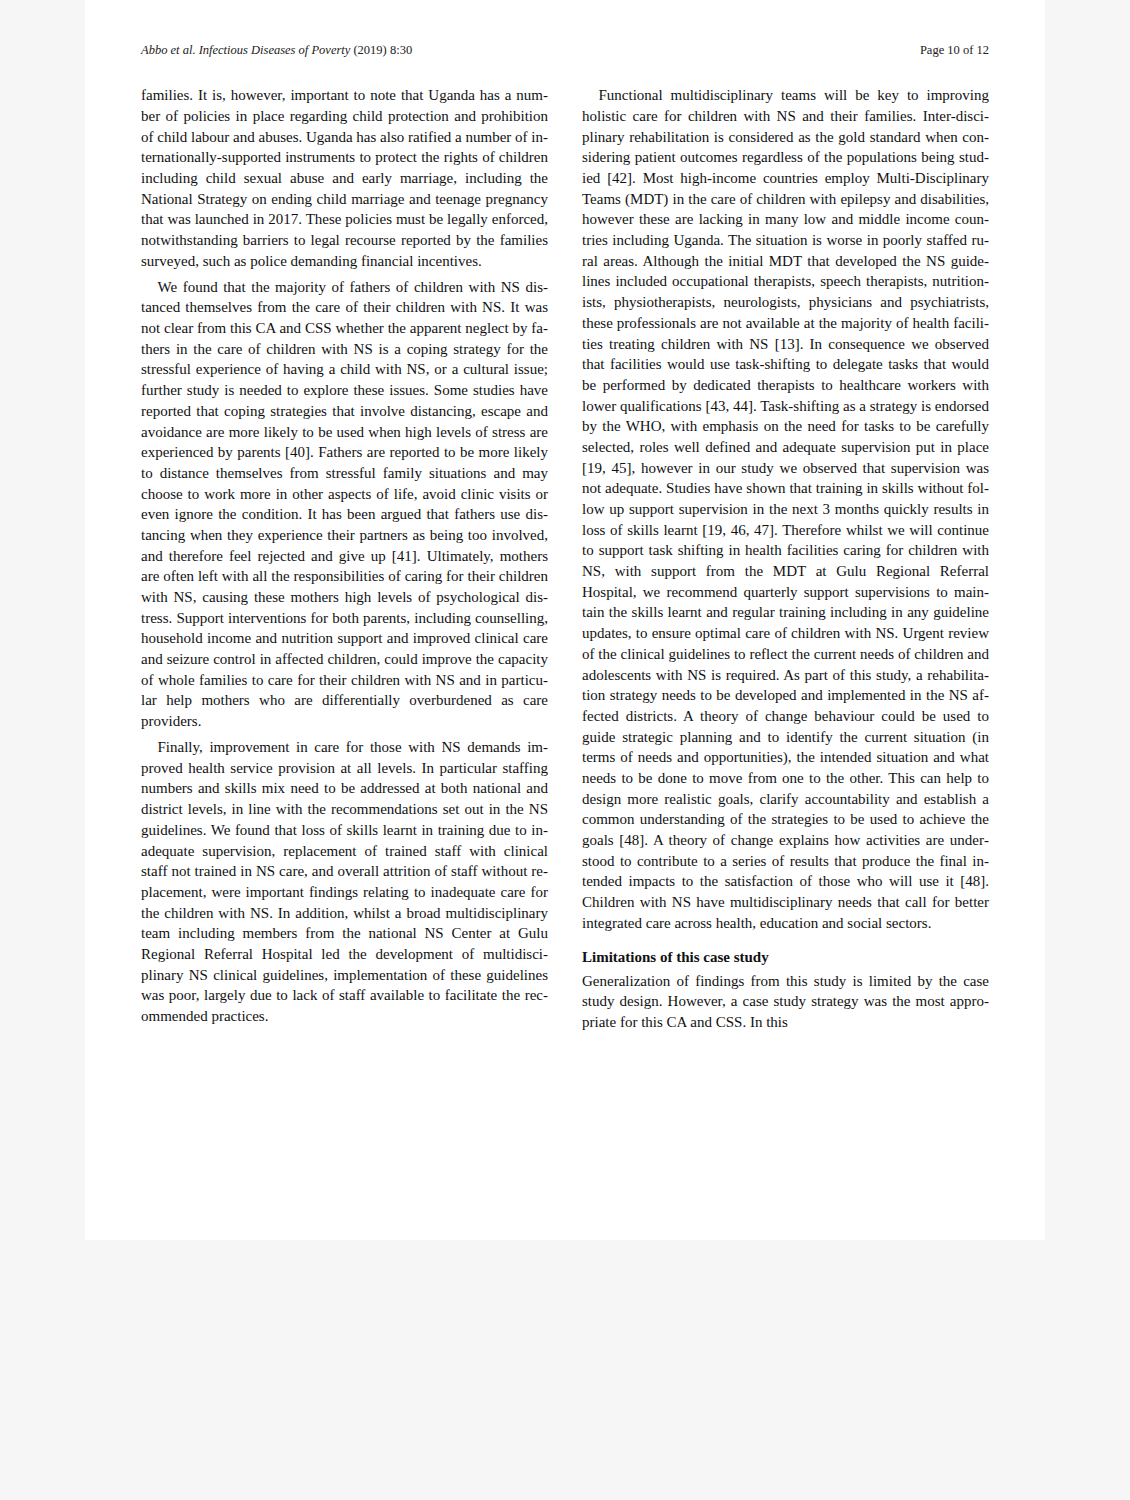Abbo et al. Infectious Diseases of Poverty (2019) 8:30
Page 10 of 12
families. It is, however, important to note that Uganda has a number of policies in place regarding child protection and prohibition of child labour and abuses. Uganda has also ratified a number of internationally-supported instruments to protect the rights of children including child sexual abuse and early marriage, including the National Strategy on ending child marriage and teenage pregnancy that was launched in 2017. These policies must be legally enforced, notwithstanding barriers to legal recourse reported by the families surveyed, such as police demanding financial incentives.
We found that the majority of fathers of children with NS distanced themselves from the care of their children with NS. It was not clear from this CA and CSS whether the apparent neglect by fathers in the care of children with NS is a coping strategy for the stressful experience of having a child with NS, or a cultural issue; further study is needed to explore these issues. Some studies have reported that coping strategies that involve distancing, escape and avoidance are more likely to be used when high levels of stress are experienced by parents [40]. Fathers are reported to be more likely to distance themselves from stressful family situations and may choose to work more in other aspects of life, avoid clinic visits or even ignore the condition. It has been argued that fathers use distancing when they experience their partners as being too involved, and therefore feel rejected and give up [41]. Ultimately, mothers are often left with all the responsibilities of caring for their children with NS, causing these mothers high levels of psychological distress. Support interventions for both parents, including counselling, household income and nutrition support and improved clinical care and seizure control in affected children, could improve the capacity of whole families to care for their children with NS and in particular help mothers who are differentially overburdened as care providers.
Finally, improvement in care for those with NS demands improved health service provision at all levels. In particular staffing numbers and skills mix need to be addressed at both national and district levels, in line with the recommendations set out in the NS guidelines. We found that loss of skills learnt in training due to inadequate supervision, replacement of trained staff with clinical staff not trained in NS care, and overall attrition of staff without replacement, were important findings relating to inadequate care for the children with NS. In addition, whilst a broad multidisciplinary team including members from the national NS Center at Gulu Regional Referral Hospital led the development of multidisciplinary NS clinical guidelines, implementation of these guidelines was poor, largely due to lack of staff available to facilitate the recommended practices.
Functional multidisciplinary teams will be key to improving holistic care for children with NS and their families. Inter-disciplinary rehabilitation is considered as the gold standard when considering patient outcomes regardless of the populations being studied [42]. Most high-income countries employ Multi-Disciplinary Teams (MDT) in the care of children with epilepsy and disabilities, however these are lacking in many low and middle income countries including Uganda. The situation is worse in poorly staffed rural areas. Although the initial MDT that developed the NS guidelines included occupational therapists, speech therapists, nutritionists, physiotherapists, neurologists, physicians and psychiatrists, these professionals are not available at the majority of health facilities treating children with NS [13]. In consequence we observed that facilities would use task-shifting to delegate tasks that would be performed by dedicated therapists to healthcare workers with lower qualifications [43, 44]. Task-shifting as a strategy is endorsed by the WHO, with emphasis on the need for tasks to be carefully selected, roles well defined and adequate supervision put in place [19, 45], however in our study we observed that supervision was not adequate. Studies have shown that training in skills without follow up support supervision in the next 3 months quickly results in loss of skills learnt [19, 46, 47]. Therefore whilst we will continue to support task shifting in health facilities caring for children with NS, with support from the MDT at Gulu Regional Referral Hospital, we recommend quarterly support supervisions to maintain the skills learnt and regular training including in any guideline updates, to ensure optimal care of children with NS. Urgent review of the clinical guidelines to reflect the current needs of children and adolescents with NS is required. As part of this study, a rehabilitation strategy needs to be developed and implemented in the NS affected districts. A theory of change behaviour could be used to guide strategic planning and to identify the current situation (in terms of needs and opportunities), the intended situation and what needs to be done to move from one to the other. This can help to design more realistic goals, clarify accountability and establish a common understanding of the strategies to be used to achieve the goals [48]. A theory of change explains how activities are understood to contribute to a series of results that produce the final intended impacts to the satisfaction of those who will use it [48]. Children with NS have multidisciplinary needs that call for better integrated care across health, education and social sectors.
Limitations of this case study
Generalization of findings from this study is limited by the case study design. However, a case study strategy was the most appropriate for this CA and CSS. In this